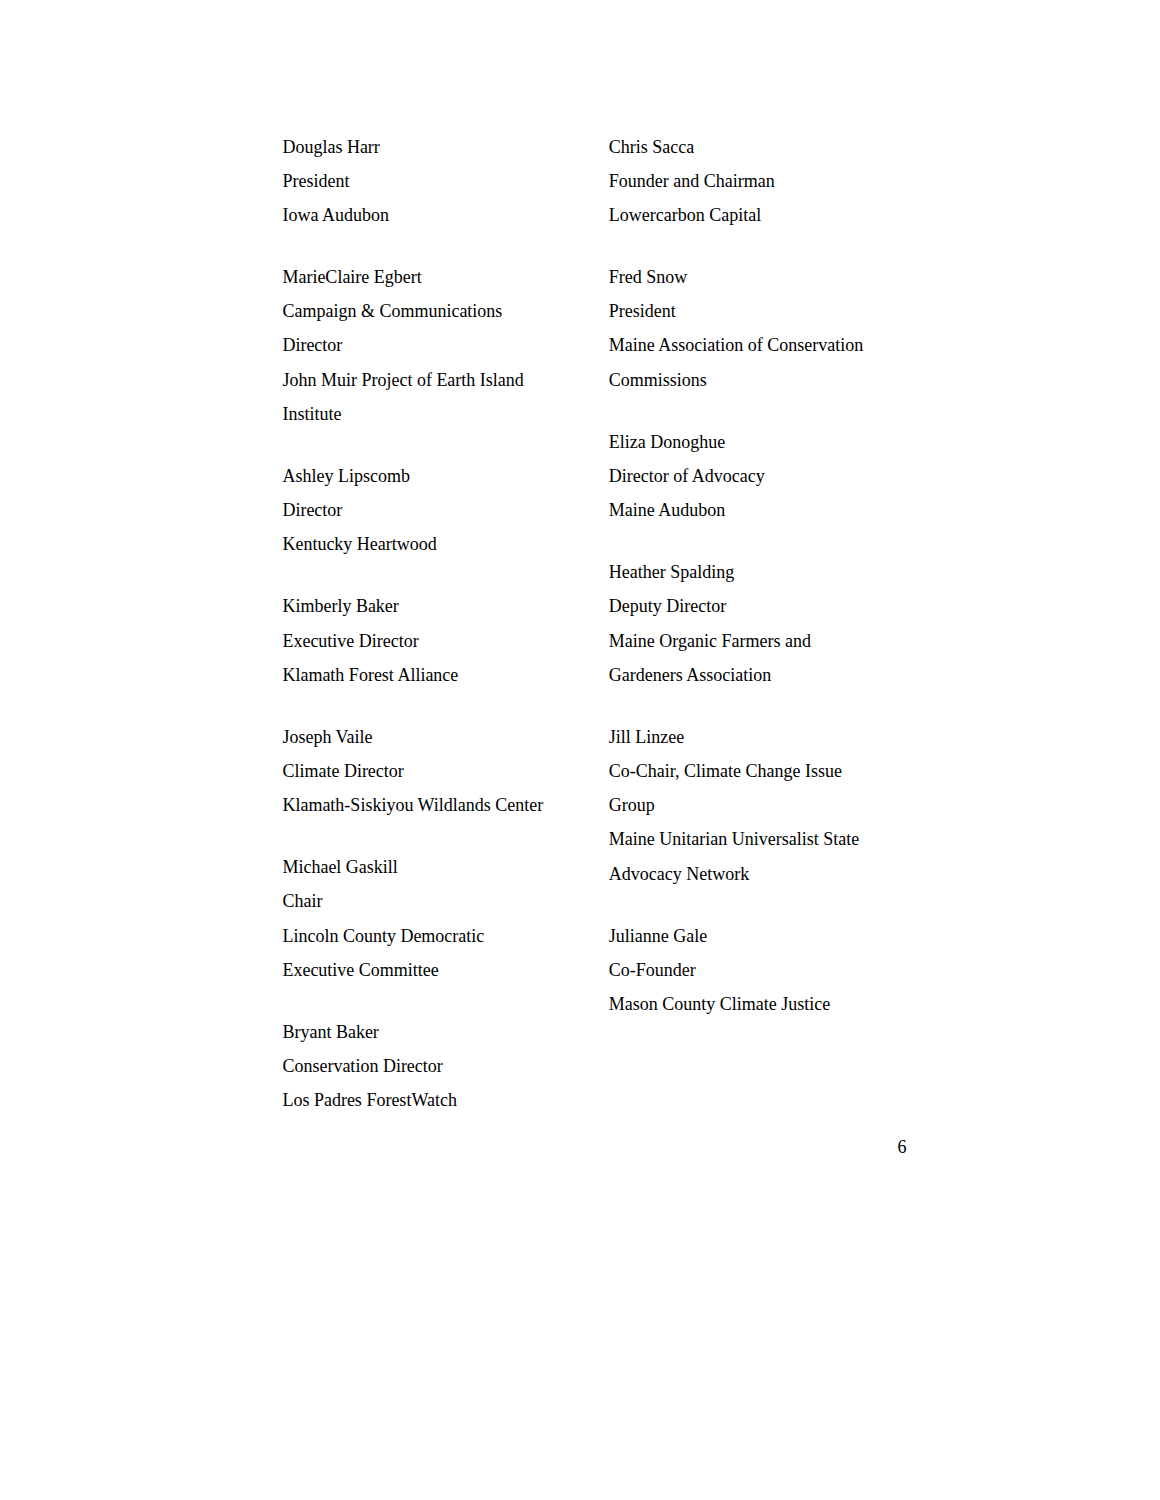Douglas Harr
President
Iowa Audubon
MarieClaire Egbert
Campaign & Communications Director
John Muir Project of Earth Island Institute
Ashley Lipscomb
Director
Kentucky Heartwood
Kimberly Baker
Executive Director
Klamath Forest Alliance
Joseph Vaile
Climate Director
Klamath-Siskiyou Wildlands Center
Michael Gaskill
Chair
Lincoln County Democratic Executive Committee
Bryant Baker
Conservation Director
Los Padres ForestWatch
Chris Sacca
Founder and Chairman
Lowercarbon Capital
Fred Snow
President
Maine Association of Conservation Commissions
Eliza Donoghue
Director of Advocacy
Maine Audubon
Heather Spalding
Deputy Director
Maine Organic Farmers and Gardeners Association
Jill Linzee
Co-Chair, Climate Change Issue Group
Maine Unitarian Universalist State Advocacy Network
Julianne Gale
Co-Founder
Mason County Climate Justice
6